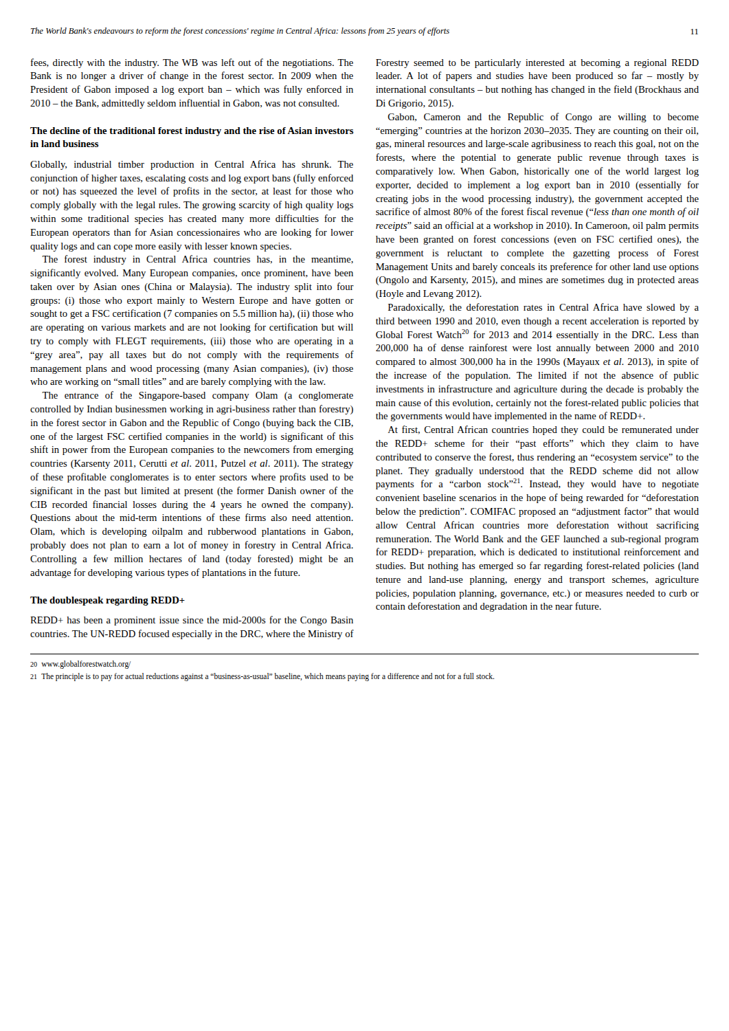11 The World Bank's endeavours to reform the forest concessions' regime in Central Africa: lessons from 25 years of efforts
fees, directly with the industry. The WB was left out of the negotiations. The Bank is no longer a driver of change in the forest sector. In 2009 when the President of Gabon imposed a log export ban – which was fully enforced in 2010 – the Bank, admittedly seldom influential in Gabon, was not consulted.
The decline of the traditional forest industry and the rise of Asian investors in land business
Globally, industrial timber production in Central Africa has shrunk. The conjunction of higher taxes, escalating costs and log export bans (fully enforced or not) has squeezed the level of profits in the sector, at least for those who comply globally with the legal rules. The growing scarcity of high quality logs within some traditional species has created many more difficulties for the European operators than for Asian concessionaires who are looking for lower quality logs and can cope more easily with lesser known species.
The forest industry in Central Africa countries has, in the meantime, significantly evolved. Many European companies, once prominent, have been taken over by Asian ones (China or Malaysia). The industry split into four groups: (i) those who export mainly to Western Europe and have gotten or sought to get a FSC certification (7 companies on 5.5 million ha), (ii) those who are operating on various markets and are not looking for certification but will try to comply with FLEGT requirements, (iii) those who are operating in a “grey area”, pay all taxes but do not comply with the requirements of management plans and wood processing (many Asian companies), (iv) those who are working on “small titles” and are barely complying with the law.
The entrance of the Singapore-based company Olam (a conglomerate controlled by Indian businessmen working in agri-business rather than forestry) in the forest sector in Gabon and the Republic of Congo (buying back the CIB, one of the largest FSC certified companies in the world) is significant of this shift in power from the European companies to the newcomers from emerging countries (Karsenty 2011, Cerutti et al. 2011, Putzel et al. 2011). The strategy of these profitable conglomerates is to enter sectors where profits used to be significant in the past but limited at present (the former Danish owner of the CIB recorded financial losses during the 4 years he owned the company). Questions about the mid-term intentions of these firms also need attention. Olam, which is developing oilpalm and rubberwood plantations in Gabon, probably does not plan to earn a lot of money in forestry in Central Africa. Controlling a few million hectares of land (today forested) might be an advantage for developing various types of plantations in the future.
The doublespeak regarding REDD+
REDD+ has been a prominent issue since the mid-2000s for the Congo Basin countries. The UN-REDD focused especially in the DRC, where the Ministry of Forestry seemed to be particularly interested at becoming a regional REDD leader. A lot of papers and studies have been produced so far – mostly by international consultants – but nothing has changed in the field (Brockhaus and Di Grigorio, 2015).
Gabon, Cameron and the Republic of Congo are willing to become “emerging” countries at the horizon 2030–2035. They are counting on their oil, gas, mineral resources and large-scale agribusiness to reach this goal, not on the forests, where the potential to generate public revenue through taxes is comparatively low. When Gabon, historically one of the world largest log exporter, decided to implement a log export ban in 2010 (essentially for creating jobs in the wood processing industry), the government accepted the sacrifice of almost 80% of the forest fiscal revenue (“less than one month of oil receipts” said an official at a workshop in 2010). In Cameroon, oil palm permits have been granted on forest concessions (even on FSC certified ones), the government is reluctant to complete the gazetting process of Forest Management Units and barely conceals its preference for other land use options (Ongolo and Karsenty, 2015), and mines are sometimes dug in protected areas (Hoyle and Levang 2012).
Paradoxically, the deforestation rates in Central Africa have slowed by a third between 1990 and 2010, even though a recent acceleration is reported by Global Forest Watch20 for 2013 and 2014 essentially in the DRC. Less than 200,000 ha of dense rainforest were lost annually between 2000 and 2010 compared to almost 300,000 ha in the 1990s (Mayaux et al. 2013), in spite of the increase of the population. The limited if not the absence of public investments in infrastructure and agriculture during the decade is probably the main cause of this evolution, certainly not the forest-related public policies that the governments would have implemented in the name of REDD+.
At first, Central African countries hoped they could be remunerated under the REDD+ scheme for their “past efforts” which they claim to have contributed to conserve the forest, thus rendering an “ecosystem service” to the planet. They gradually understood that the REDD scheme did not allow payments for a “carbon stock”21. Instead, they would have to negotiate convenient baseline scenarios in the hope of being rewarded for “deforestation below the prediction”. COMIFAC proposed an “adjustment factor” that would allow Central African countries more deforestation without sacrificing remuneration. The World Bank and the GEF launched a sub-regional program for REDD+ preparation, which is dedicated to institutional reinforcement and studies. But nothing has emerged so far regarding forest-related policies (land tenure and land-use planning, energy and transport schemes, agriculture policies, population planning, governance, etc.) or measures needed to curb or contain deforestation and degradation in the near future.
20
www.globalforestwatch.org/
21
The principle is to pay for actual reductions against a “business-as-usual” baseline, which means paying for a difference and not for a full stock.